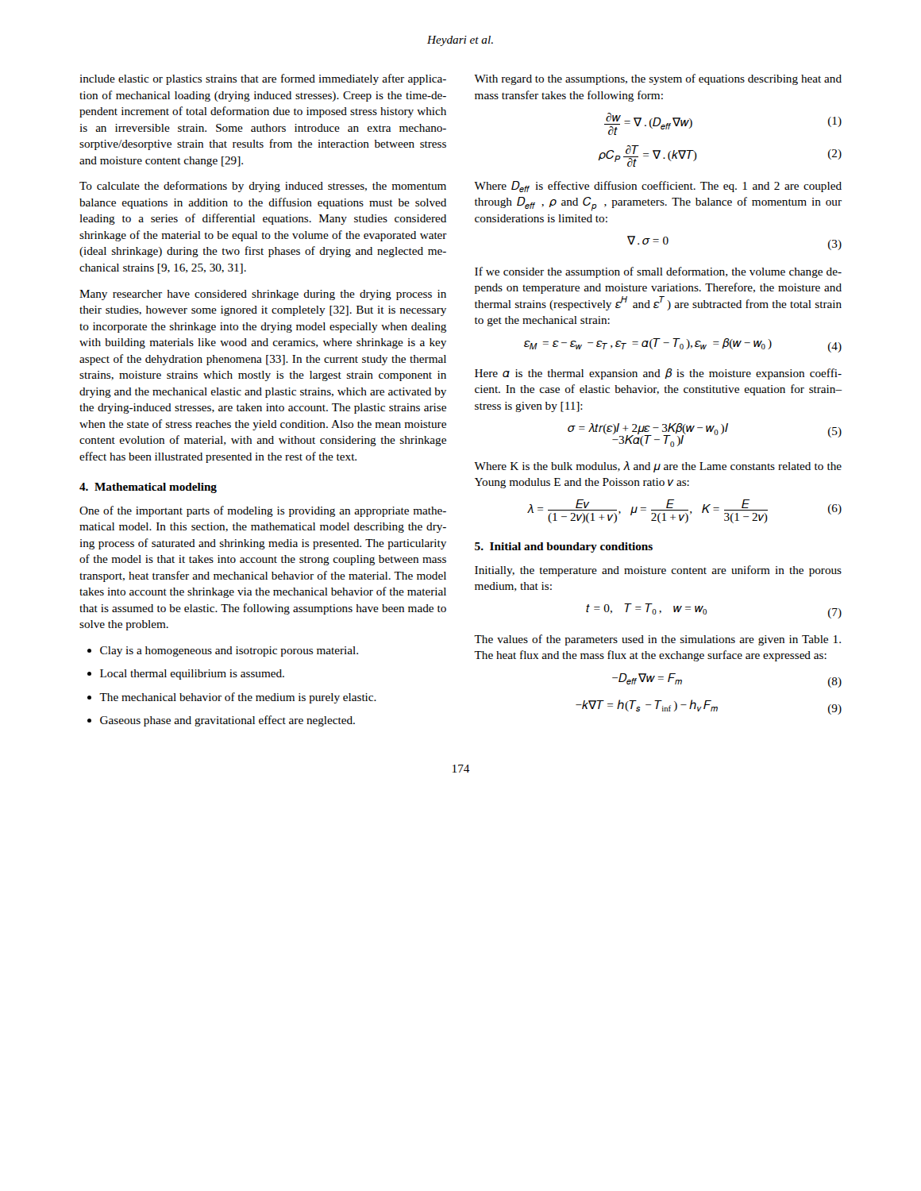Heydari et al.
include elastic or plastics strains that are formed immediately after application of mechanical loading (drying induced stresses). Creep is the time-dependent increment of total deformation due to imposed stress history which is an irreversible strain. Some authors introduce an extra mechano-sorptive/desorptive strain that results from the interaction between stress and moisture content change [29].
To calculate the deformations by drying induced stresses, the momentum balance equations in addition to the diffusion equations must be solved leading to a series of differential equations. Many studies considered shrinkage of the material to be equal to the volume of the evaporated water (ideal shrinkage) during the two first phases of drying and neglected mechanical strains [9, 16, 25, 30, 31].
Many researcher have considered shrinkage during the drying process in their studies, however some ignored it completely [32]. But it is necessary to incorporate the shrinkage into the drying model especially when dealing with building materials like wood and ceramics, where shrinkage is a key aspect of the dehydration phenomena [33]. In the current study the thermal strains, moisture strains which mostly is the largest strain component in drying and the mechanical elastic and plastic strains, which are activated by the drying-induced stresses, are taken into account. The plastic strains arise when the state of stress reaches the yield condition. Also the mean moisture content evolution of material, with and without considering the shrinkage effect has been illustrated presented in the rest of the text.
4. Mathematical modeling
One of the important parts of modeling is providing an appropriate mathematical model. In this section, the mathematical model describing the drying process of saturated and shrinking media is presented. The particularity of the model is that it takes into account the strong coupling between mass transport, heat transfer and mechanical behavior of the material. The model takes into account the shrinkage via the mechanical behavior of the material that is assumed to be elastic. The following assumptions have been made to solve the problem.
Clay is a homogeneous and isotropic porous material.
Local thermal equilibrium is assumed.
The mechanical behavior of the medium is purely elastic.
Gaseous phase and gravitational effect are neglected.
With regard to the assumptions, the system of equations describing heat and mass transfer takes the following form:
∂w ∂t = ∇. ( Deff ∇w )
(1)
ρ CP ∂T ∂t = ∇. (k∇T)
(2)
Where Deff is effective diffusion coefficient. The eq. 1 and 2 are coupled through Deff , ρ and Cp , parameters. The balance of momentum in our considerations is limited to:
∇.σ=0
(3)
If we consider the assumption of small deformation, the volume change depends on temperature and moisture variations. Therefore, the moisture and thermal strains (respectively εH and εT) are subtracted from the total strain to get the mechanical strain:
εM = ε− εw − εT , εT = α (T−T0) , εw = β (w−w0)
(4)
Here α is the thermal expansion and β is the moisture expansion coefficient. In the case of elastic behavior, the constitutive equation for strain–stress is given by [11]:
σ= λtr (ε) I + 2με − 3Kβ (w−w0) I −3Kα (T−T0) I
(5)
Where K is the bulk modulus, λ and μ are the Lame constants related to the Young modulus E and the Poisson ratio ν as:
λ= Eν (1−2ν)(1+ν) , μ= E 2(1+ν) , K= E 3(1−2ν)
(6)
5. Initial and boundary conditions
Initially, the temperature and moisture content are uniform in the porous medium, that is:
t=0, T=T0, w=w0
(7)
The values of the parameters used in the simulations are given in Table 1. The heat flux and the mass flux at the exchange surface are expressed as:
− Deff ∇w = Fm
(8)
−k∇T = h ( Ts − Tinf ) − hv Fm
(9)
174